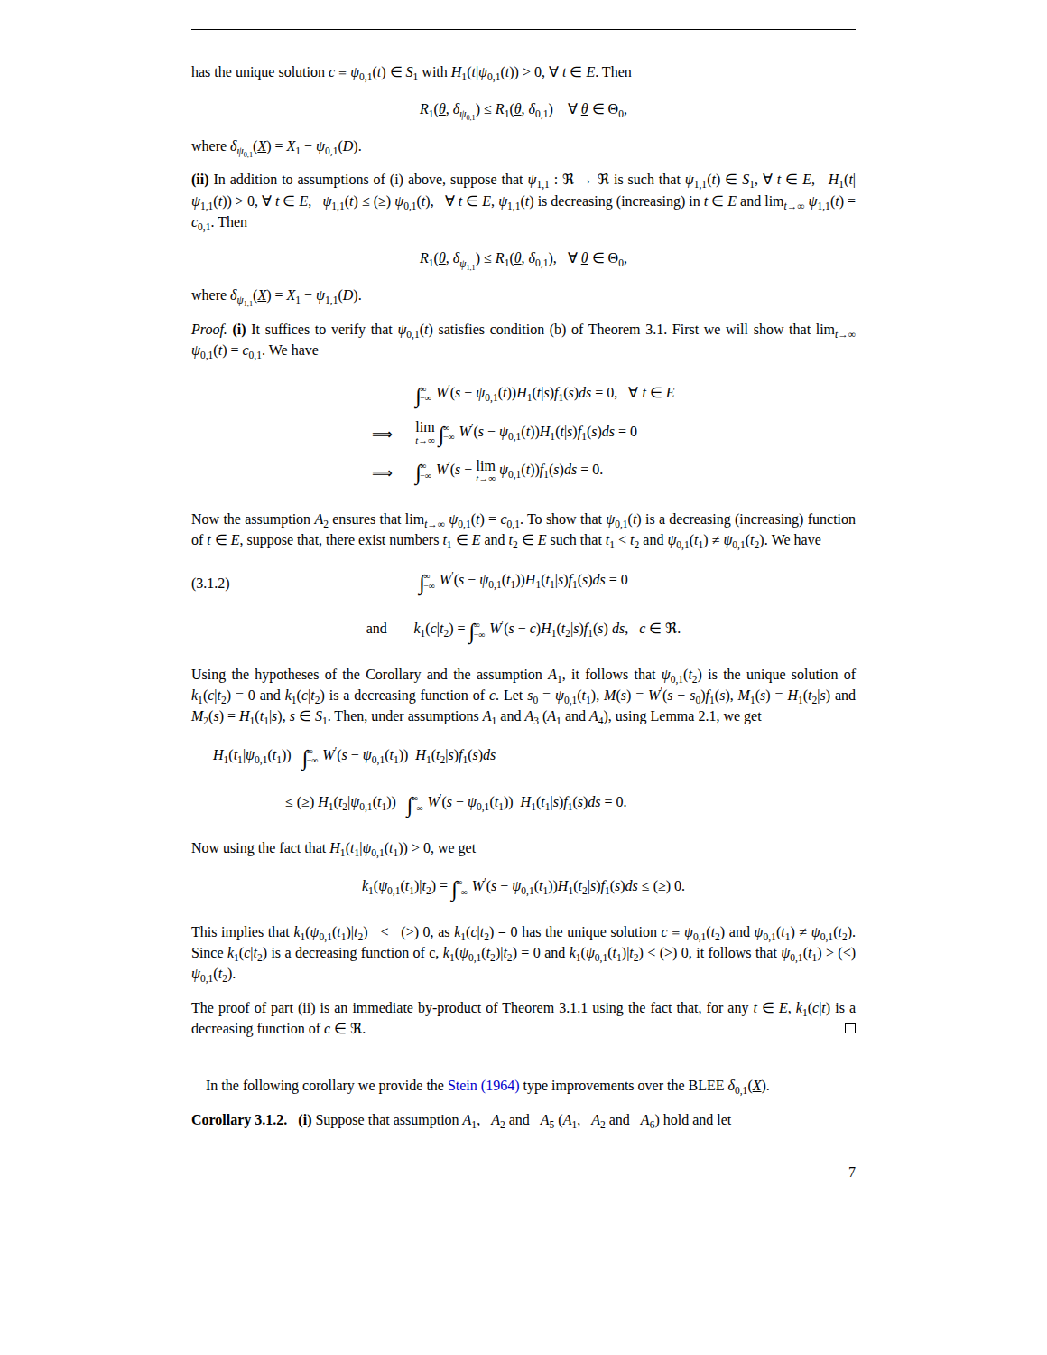has the unique solution c ≡ ψ0,1(t) ∈ S1 with H1(t|ψ0,1(t)) > 0, ∀ t ∈ E. Then
R1(θ, δψ0,1) ≤ R1(θ, δ0,1) ∀ θ ∈ Θ0,
where δψ0,1(X) = X1 − ψ0,1(D).
(ii) In addition to assumptions of (i) above, suppose that ψ1,1 : ℜ → ℜ is such that ψ1,1(t) ∈ S1, ∀ t ∈ E, H1(t|ψ1,1(t)) > 0, ∀ t ∈ E, ψ1,1(t) ≤ (≥) ψ0,1(t), ∀ t ∈ E, ψ1,1(t) is decreasing (increasing) in t ∈ E and limt→∞ ψ1,1(t) = c0,1. Then
R1(θ, δψ1,1) ≤ R1(θ, δ0,1), ∀ θ ∈ Θ0,
where δψ1,1(X) = X1 − ψ1,1(D).
Proof. (i) It suffices to verify that ψ0,1(t) satisfies condition (b) of Theorem 3.1. First we will show that limt→∞ ψ0,1(t) = c0,1. We have
| | ∫ ∞ −∞ W ′ ( s − ψ 0,1 ( t )) H 1 ( t / s ) f 1 ( s ) ds = 0, ∀ t ∈ E |
| ⟹ | lim t →∞ ∫ ∞ −∞ W ′ ( s − ψ 0,1 ( t )) H 1 ( t / s ) f 1 ( s ) ds = 0 |
| ⟹ | ∫ ∞ −∞ W ′ ( s − lim t →∞ ψ 0,1 ( t )) f 1 ( s ) ds = 0. |
Now the assumption A2 ensures that limt→∞ ψ0,1(t) = c0,1. To show that ψ0,1(t) is a decreasing (increasing) function of t ∈ E, suppose that, there exist numbers t1 ∈ E and t2 ∈ E such that t1 < t2 and ψ0,1(t1) ≠ ψ0,1(t2). We have
(3.1.2)
∫∞−∞ W′(s − ψ0,1(t1))H1(t1|s)f1(s)ds = 0
and k1(c|t2) = ∫∞−∞ W′(s − c)H1(t2|s)f1(s) ds, c ∈ ℜ.
Using the hypotheses of the Corollary and the assumption A1, it follows that ψ0,1(t2) is the unique solution of k1(c|t2) = 0 and k1(c|t2) is a decreasing function of c. Let s0 = ψ0,1(t1), M(s) = W′(s − s0)f1(s), M1(s) = H1(t2|s) and M2(s) = H1(t1|s), s ∈ S1. Then, under assumptions A1 and A3 (A1 and A4), using Lemma 2.1, we get
H1(t1|ψ0,1(t1)) ∫∞−∞ W′(s − ψ0,1(t1)) H1(t2|s)f1(s)ds
≤ (≥) H1(t2|ψ0,1(t1)) ∫∞−∞ W′(s − ψ0,1(t1)) H1(t1|s)f1(s)ds = 0.
Now using the fact that H1(t1|ψ0,1(t1)) > 0, we get
k1(ψ0,1(t1)|t2) = ∫∞−∞ W′(s − ψ0,1(t1))H1(t2|s)f1(s)ds ≤ (≥) 0.
This implies that k1(ψ0,1(t1)|t2) < (>) 0, as k1(c|t2) = 0 has the unique solution c ≡ ψ0,1(t2) and ψ0,1(t1) ≠ ψ0,1(t2). Since k1(c|t2) is a decreasing function of c, k1(ψ0,1(t2)|t2) = 0 and k1(ψ0,1(t1)|t2) < (>) 0, it follows that ψ0,1(t1) > (<) ψ0,1(t2).
The proof of part (ii) is an immediate by-product of Theorem 3.1.1 using the fact that, for any t ∈ E, k1(c|t) is a decreasing function of c ∈ ℜ.
In the following corollary we provide the Stein (1964) type improvements over the BLEE δ0,1(X).
Corollary 3.1.2. (i) Suppose that assumption A1, A2 and A5 (A1, A2 and A6) hold and let
7